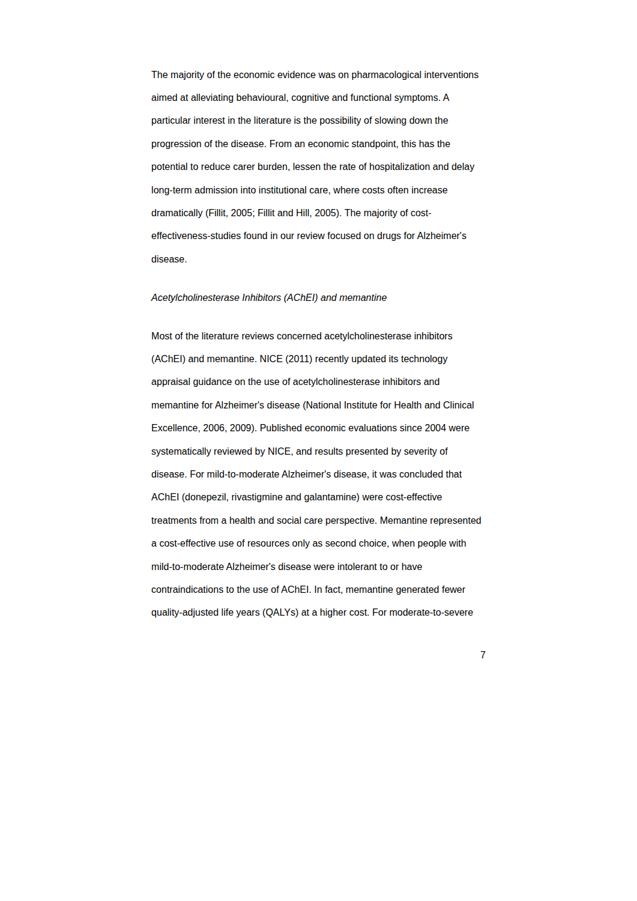The majority of the economic evidence was on pharmacological interventions aimed at alleviating behavioural, cognitive and functional symptoms. A particular interest in the literature is the possibility of slowing down the progression of the disease. From an economic standpoint, this has the potential to reduce carer burden, lessen the rate of hospitalization and delay long-term admission into institutional care, where costs often increase dramatically (Fillit, 2005; Fillit and Hill, 2005). The majority of cost-effectiveness-studies found in our review focused on drugs for Alzheimer's disease.
Acetylcholinesterase Inhibitors (AChEI) and memantine
Most of the literature reviews concerned acetylcholinesterase inhibitors (AChEI) and memantine. NICE (2011) recently updated its technology appraisal guidance on the use of acetylcholinesterase inhibitors and memantine for Alzheimer's disease (National Institute for Health and Clinical Excellence, 2006, 2009). Published economic evaluations since 2004 were systematically reviewed by NICE, and results presented by severity of disease. For mild-to-moderate Alzheimer's disease, it was concluded that AChEI (donepezil, rivastigmine and galantamine) were cost-effective treatments from a health and social care perspective. Memantine represented a cost-effective use of resources only as second choice, when people with mild-to-moderate Alzheimer's disease were intolerant to or have contraindications to the use of AChEI. In fact, memantine generated fewer quality-adjusted life years (QALYs) at a higher cost. For moderate-to-severe
7